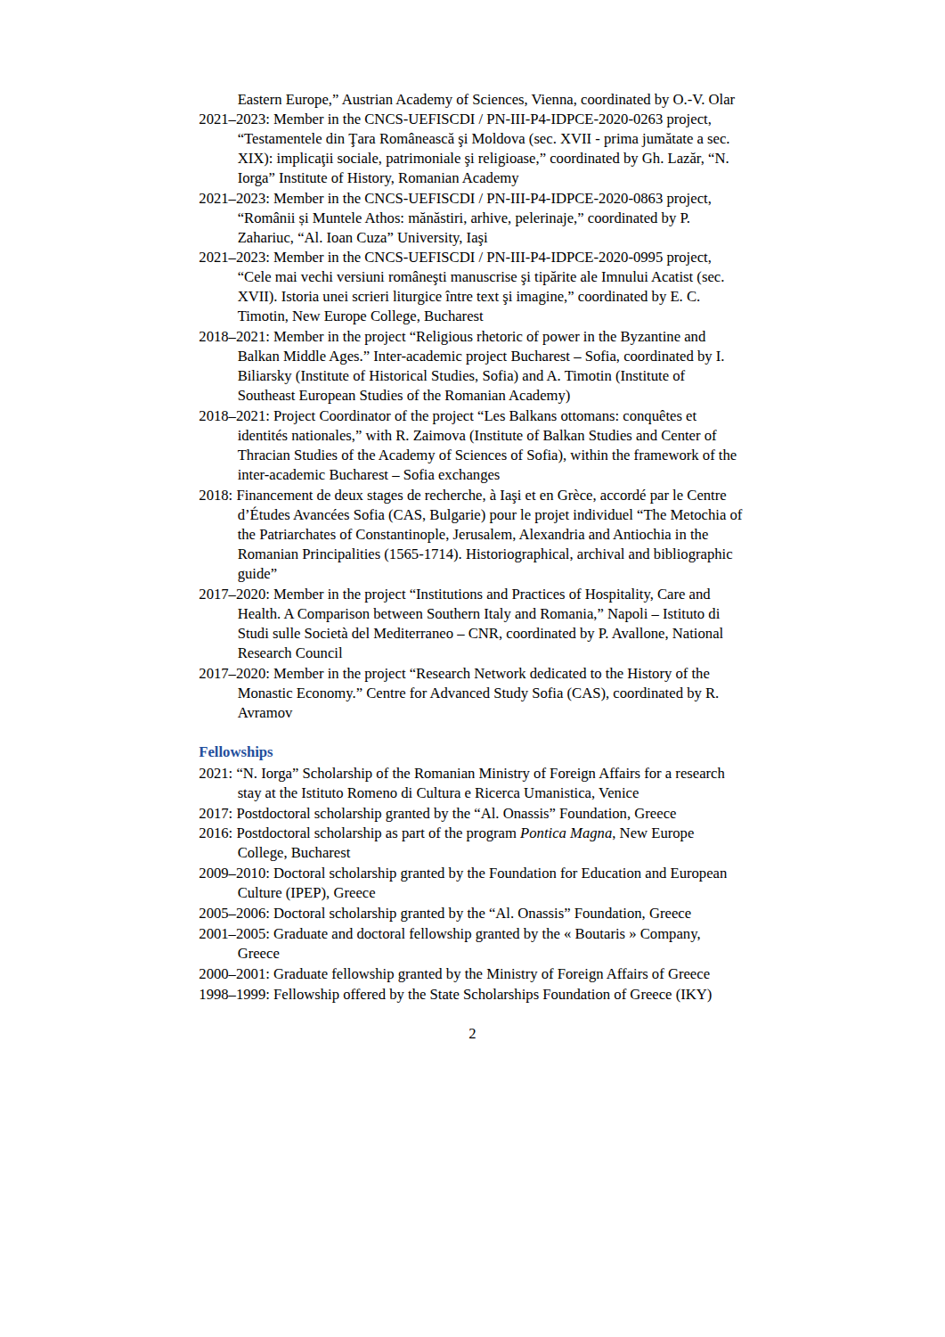Eastern Europe,” Austrian Academy of Sciences, Vienna, coordinated by O.-V. Olar
2021–2023: Member in the CNCS-UEFISCDI / PN-III-P4-IDPCE-2020-0263 project, “Testamentele din Ţara Românească şi Moldova (sec. XVII - prima jumătate a sec. XIX): implicaţii sociale, patrimoniale şi religioase,” coordinated by Gh. Lazăr, “N. Iorga” Institute of History, Romanian Academy
2021–2023: Member in the CNCS-UEFISCDI / PN-III-P4-IDPCE-2020-0863 project, “Românii și Muntele Athos: mănăstiri, arhive, pelerinaje,” coordinated by P. Zahariuc, “Al. Ioan Cuza” University, Iaşi
2021–2023: Member in the CNCS-UEFISCDI / PN-III-P4-IDPCE-2020-0995 project, “Cele mai vechi versiuni româneşti manuscrise şi tipărite ale Imnului Acatist (sec. XVII). Istoria unei scrieri liturgice între text şi imagine,” coordinated by E. C. Timotin, New Europe College, Bucharest
2018–2021: Member in the project “Religious rhetoric of power in the Byzantine and Balkan Middle Ages.” Inter-academic project Bucharest – Sofia, coordinated by I. Biliarsky (Institute of Historical Studies, Sofia) and A. Timotin (Institute of Southeast European Studies of the Romanian Academy)
2018–2021: Project Coordinator of the project “Les Balkans ottomans: conquêtes et identités nationales,” with R. Zaimova (Institute of Balkan Studies and Center of Thracian Studies of the Academy of Sciences of Sofia), within the framework of the inter-academic Bucharest – Sofia exchanges
2018: Financement de deux stages de recherche, à Iaşi et en Grèce, accordé par le Centre d’Études Avancées Sofia (CAS, Bulgarie) pour le projet individuel “The Metochia of the Patriarchates of Constantinople, Jerusalem, Alexandria and Antiochia in the Romanian Principalities (1565-1714). Historiographical, archival and bibliographic guide”
2017–2020: Member in the project “Institutions and Practices of Hospitality, Care and Health. A Comparison between Southern Italy and Romania,” Napoli – Istituto di Studi sulle Società del Mediterraneo – CNR, coordinated by P. Avallone, National Research Council
2017–2020: Member in the project “Research Network dedicated to the History of the Monastic Economy.” Centre for Advanced Study Sofia (CAS), coordinated by R. Avramov
Fellowships
2021: “N. Iorga” Scholarship of the Romanian Ministry of Foreign Affairs for a research stay at the Istituto Romeno di Cultura e Ricerca Umanistica, Venice
2017: Postdoctoral scholarship granted by the “Al. Onassis” Foundation, Greece
2016: Postdoctoral scholarship as part of the program Pontica Magna, New Europe College, Bucharest
2009–2010: Doctoral scholarship granted by the Foundation for Education and European Culture (IPEP), Greece
2005–2006: Doctoral scholarship granted by the “Al. Onassis” Foundation, Greece
2001–2005: Graduate and doctoral fellowship granted by the « Boutaris » Company, Greece
2000–2001: Graduate fellowship granted by the Ministry of Foreign Affairs of Greece
1998–1999: Fellowship offered by the State Scholarships Foundation of Greece (IKY)
2